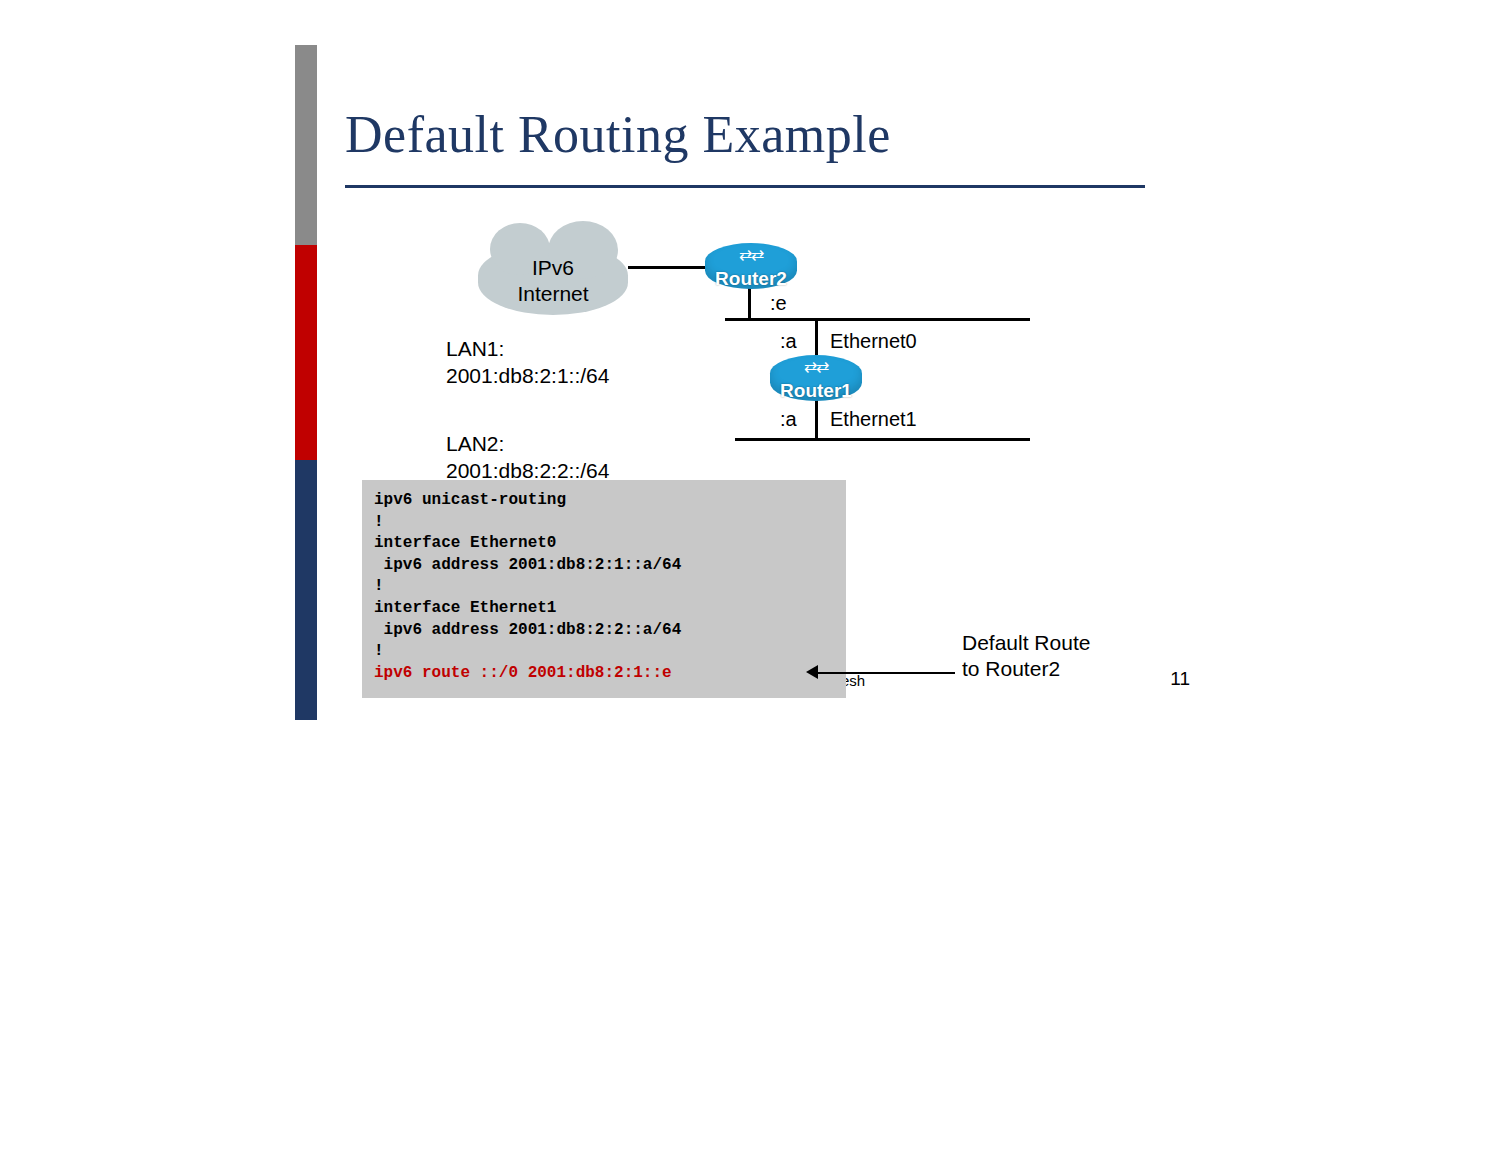Default Routing Example
IPv6
Internet
⇄⇄
Router2
⇄⇄
Router1
:e
:a
Ethernet0
:a
Ethernet1
LAN1:
2001:db8:2:1::/64
LAN2:
2001:db8:2:2::/64
ipv6 unicast-routing ! interface Ethernet0 ipv6 address 2001:db8:2:1::a/64 ! interface Ethernet1 ipv6 address 2001:db8:2:2::a/64 ! ipv6 route ::/0 2001:db8:2:1::e
bdNOG6, Bogra, Bangladesh
Default Route
to Router2
11